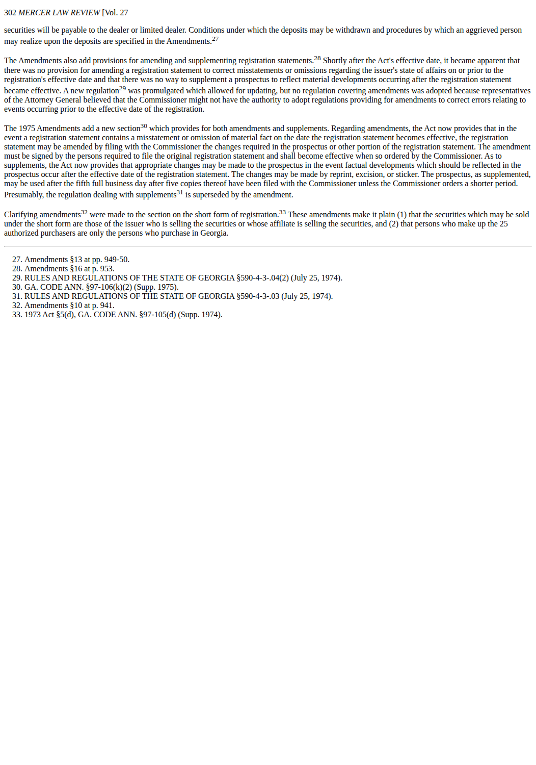302 MERCER LAW REVIEW [Vol. 27
securities will be payable to the dealer or limited dealer. Conditions under which the deposits may be withdrawn and procedures by which an aggrieved person may realize upon the deposits are specified in the Amendments.27
The Amendments also add provisions for amending and supplementing registration statements.28 Shortly after the Act's effective date, it became apparent that there was no provision for amending a registration statement to correct misstatements or omissions regarding the issuer's state of affairs on or prior to the registration's effective date and that there was no way to supplement a prospectus to reflect material developments occurring after the registration statement became effective. A new regulation29 was promulgated which allowed for updating, but no regulation covering amendments was adopted because representatives of the Attorney General believed that the Commissioner might not have the authority to adopt regulations providing for amendments to correct errors relating to events occurring prior to the effective date of the registration.
The 1975 Amendments add a new section30 which provides for both amendments and supplements. Regarding amendments, the Act now provides that in the event a registration statement contains a misstatement or omission of material fact on the date the registration statement becomes effective, the registration statement may be amended by filing with the Commissioner the changes required in the prospectus or other portion of the registration statement. The amendment must be signed by the persons required to file the original registration statement and shall become effective when so ordered by the Commissioner. As to supplements, the Act now provides that appropriate changes may be made to the prospectus in the event factual developments which should be reflected in the prospectus occur after the effective date of the registration statement. The changes may be made by reprint, excision, or sticker. The prospectus, as supplemented, may be used after the fifth full business day after five copies thereof have been filed with the Commissioner unless the Commissioner orders a shorter period. Presumably, the regulation dealing with supplements31 is superseded by the amendment.
Clarifying amendments32 were made to the section on the short form of registration.33 These amendments make it plain (1) that the securities which may be sold under the short form are those of the issuer who is selling the securities or whose affiliate is selling the securities, and (2) that persons who make up the 25 authorized purchasers are only the persons who purchase in Georgia.
Amendments §13 at pp. 949-50.
Amendments §16 at p. 953.
RULES AND REGULATIONS OF THE STATE OF GEORGIA §590-4-3-.04(2) (July 25, 1974).
GA. CODE ANN. §97-106(k)(2) (Supp. 1975).
RULES AND REGULATIONS OF THE STATE OF GEORGIA §590-4-3-.03 (July 25, 1974).
Amendments §10 at p. 941.
1973 Act §5(d), GA. CODE ANN. §97-105(d) (Supp. 1974).